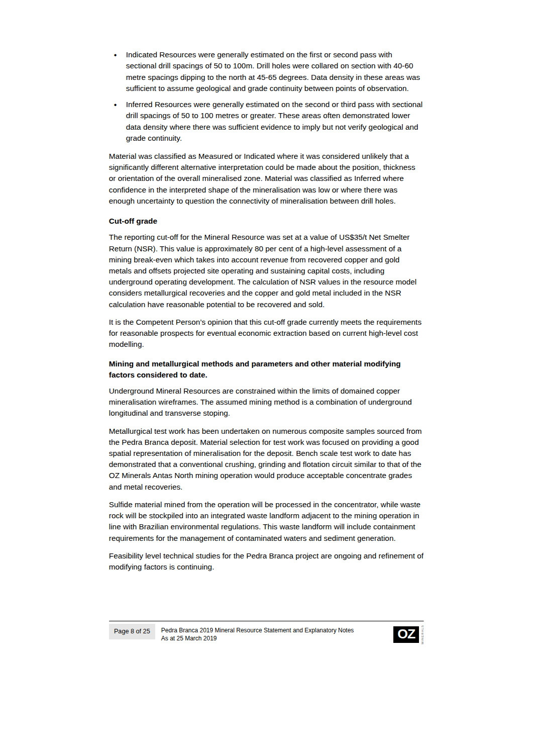Indicated Resources were generally estimated on the first or second pass with sectional drill spacings of 50 to 100m. Drill holes were collared on section with 40-60 metre spacings dipping to the north at 45-65 degrees. Data density in these areas was sufficient to assume geological and grade continuity between points of observation.
Inferred Resources were generally estimated on the second or third pass with sectional drill spacings of 50 to 100 metres or greater. These areas often demonstrated lower data density where there was sufficient evidence to imply but not verify geological and grade continuity.
Material was classified as Measured or Indicated where it was considered unlikely that a significantly different alternative interpretation could be made about the position, thickness or orientation of the overall mineralised zone. Material was classified as Inferred where confidence in the interpreted shape of the mineralisation was low or where there was enough uncertainty to question the connectivity of mineralisation between drill holes.
Cut-off grade
The reporting cut-off for the Mineral Resource was set at a value of US$35/t Net Smelter Return (NSR). This value is approximately 80 per cent of a high-level assessment of a mining break-even which takes into account revenue from recovered copper and gold metals and offsets projected site operating and sustaining capital costs, including underground operating development. The calculation of NSR values in the resource model considers metallurgical recoveries and the copper and gold metal included in the NSR calculation have reasonable potential to be recovered and sold.
It is the Competent Person’s opinion that this cut-off grade currently meets the requirements for reasonable prospects for eventual economic extraction based on current high-level cost modelling.
Mining and metallurgical methods and parameters and other material modifying factors considered to date.
Underground Mineral Resources are constrained within the limits of domained copper mineralisation wireframes. The assumed mining method is a combination of underground longitudinal and transverse stoping.
Metallurgical test work has been undertaken on numerous composite samples sourced from the Pedra Branca deposit. Material selection for test work was focused on providing a good spatial representation of mineralisation for the deposit. Bench scale test work to date has demonstrated that a conventional crushing, grinding and flotation circuit similar to that of the OZ Minerals Antas North mining operation would produce acceptable concentrate grades and metal recoveries.
Sulfide material mined from the operation will be processed in the concentrator, while waste rock will be stockpiled into an integrated waste landform adjacent to the mining operation in line with Brazilian environmental regulations. This waste landform will include containment requirements for the management of contaminated waters and sediment generation.
Feasibility level technical studies for the Pedra Branca project are ongoing and refinement of modifying factors is continuing.
Page 8 of 25
Pedra Branca 2019 Mineral Resource Statement and Explanatory Notes
As at 25 March 2019
OZ
MINERALS